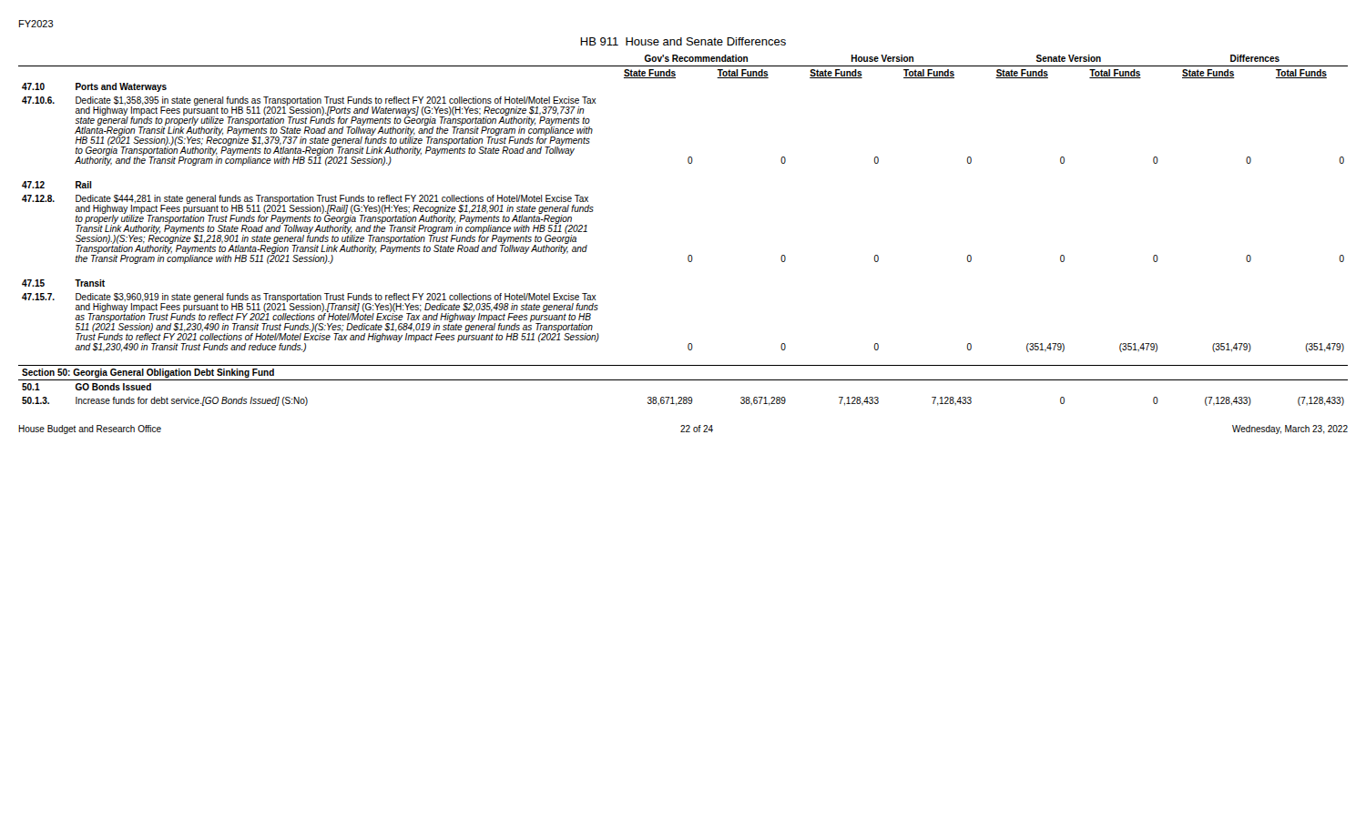FY2023
HB 911 House and Senate Differences
| | Gov's Recommendation | House Version | Senate Version | Differences |
| --- | --- | --- | --- | --- |
| | State Funds | Total Funds | State Funds | Total Funds | State Funds | Total Funds | State Funds | Total Funds |
| 47.10 | Ports and Waterways | | | | | | | | |
| 47.10.6. | Dedicate $1,358,395 in state general funds as Transportation Trust Funds to reflect FY 2021 collections of Hotel/Motel Excise Tax and Highway Impact Fees pursuant to HB 511 (2021 Session). [Ports and Waterways] (G:Yes)(H:Yes; Recognize $1,379,737 in state general funds to properly utilize Transportation Trust Funds for Payments to Georgia Transportation Authority, Payments to Atlanta-Region Transit Link Authority, Payments to State Road and Tollway Authority, and the Transit Program in compliance with HB 511 (2021 Session).)(S:Yes; Recognize $1,379,737 in state general funds to utilize Transportation Trust Funds for Payments to Georgia Transportation Authority, Payments to Atlanta-Region Transit Link Authority, Payments to State Road and Tollway Authority, and the Transit Program in compliance with HB 511 (2021 Session).) | 0 | 0 | 0 | 0 | 0 | 0 | 0 | 0 |
| 47.12 | Rail | | | | | | | | |
| 47.12.8. | Dedicate $444,281 in state general funds as Transportation Trust Funds to reflect FY 2021 collections of Hotel/Motel Excise Tax and Highway Impact Fees pursuant to HB 511 (2021 Session). [Rail] (G:Yes)(H:Yes; Recognize $1,218,901 in state general funds to properly utilize Transportation Trust Funds for Payments to Georgia Transportation Authority, Payments to Atlanta-Region Transit Link Authority, Payments to State Road and Tollway Authority, and the Transit Program in compliance with HB 511 (2021 Session).)(S:Yes; Recognize $1,218,901 in state general funds to utilize Transportation Trust Funds for Payments to Georgia Transportation Authority, Payments to Atlanta-Region Transit Link Authority, Payments to State Road and Tollway Authority, and the Transit Program in compliance with HB 511 (2021 Session).) | 0 | 0 | 0 | 0 | 0 | 0 | 0 | 0 |
| 47.15 | Transit | | | | | | | | |
| 47.15.7. | Dedicate $3,960,919 in state general funds as Transportation Trust Funds to reflect FY 2021 collections of Hotel/Motel Excise Tax and Highway Impact Fees pursuant to HB 511 (2021 Session). [Transit] (G:Yes)(H:Yes; Dedicate $2,035,498 in state general funds as Transportation Trust Funds to reflect FY 2021 collections of Hotel/Motel Excise Tax and Highway Impact Fees pursuant to HB 511 (2021 Session) and $1,230,490 in Transit Trust Funds.)(S:Yes; Dedicate $1,684,019 in state general funds as Transportation Trust Funds to reflect FY 2021 collections of Hotel/Motel Excise Tax and Highway Impact Fees pursuant to HB 511 (2021 Session) and $1,230,490 in Transit Trust Funds and reduce funds.) | 0 | 0 | 0 | 0 | (351,479) | (351,479) | (351,479) | (351,479) |
| Section 50: Georgia General Obligation Debt Sinking Fund | | | | | | | | |
| 50.1 | GO Bonds Issued | | | | | | | | |
| 50.1.3. | Increase funds for debt service. [GO Bonds Issued] (S:No) | 38,671,289 | 38,671,289 | 7,128,433 | 7,128,433 | 0 | 0 | (7,128,433) | (7,128,433) |
House Budget and Research Office
22 of 24
Wednesday, March 23, 2022